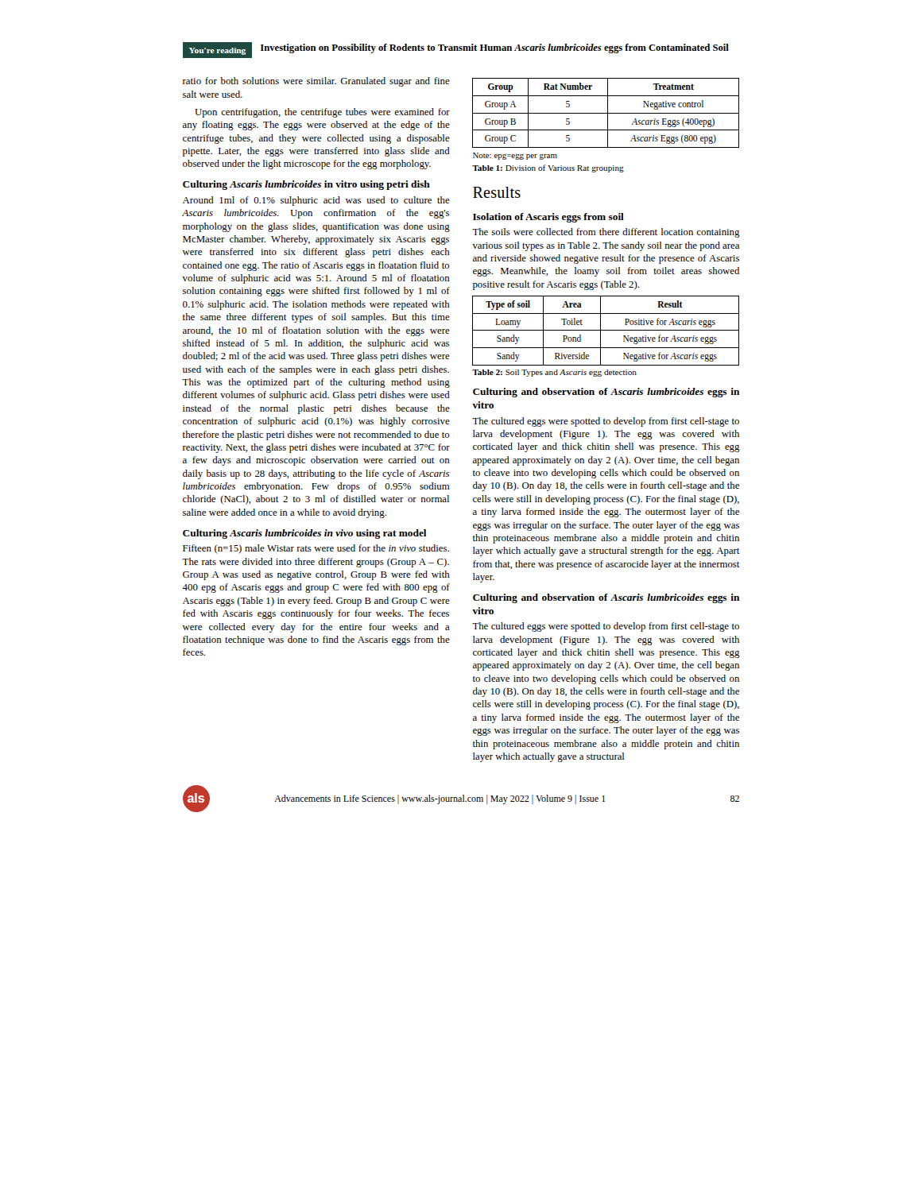You're reading
Investigation on Possibility of Rodents to Transmit Human Ascaris lumbricoides eggs from Contaminated Soil
ratio for both solutions were similar. Granulated sugar and fine salt were used.
Upon centrifugation, the centrifuge tubes were examined for any floating eggs. The eggs were observed at the edge of the centrifuge tubes, and they were collected using a disposable pipette. Later, the eggs were transferred into glass slide and observed under the light microscope for the egg morphology.
Culturing Ascaris lumbricoides in vitro using petri dish
Around 1ml of 0.1% sulphuric acid was used to culture the Ascaris lumbricoides. Upon confirmation of the egg's morphology on the glass slides, quantification was done using McMaster chamber. Whereby, approximately six Ascaris eggs were transferred into six different glass petri dishes each contained one egg. The ratio of Ascaris eggs in floatation fluid to volume of sulphuric acid was 5:1. Around 5 ml of floatation solution containing eggs were shifted first followed by 1 ml of 0.1% sulphuric acid. The isolation methods were repeated with the same three different types of soil samples. But this time around, the 10 ml of floatation solution with the eggs were shifted instead of 5 ml. In addition, the sulphuric acid was doubled; 2 ml of the acid was used. Three glass petri dishes were used with each of the samples were in each glass petri dishes. This was the optimized part of the culturing method using different volumes of sulphuric acid. Glass petri dishes were used instead of the normal plastic petri dishes because the concentration of sulphuric acid (0.1%) was highly corrosive therefore the plastic petri dishes were not recommended to due to reactivity. Next, the glass petri dishes were incubated at 37°C for a few days and microscopic observation were carried out on daily basis up to 28 days, attributing to the life cycle of Ascaris lumbricoides embryonation. Few drops of 0.95% sodium chloride (NaCl), about 2 to 3 ml of distilled water or normal saline were added once in a while to avoid drying.
Culturing Ascaris lumbricoides in vivo using rat model
Fifteen (n=15) male Wistar rats were used for the in vivo studies. The rats were divided into three different groups (Group A – C). Group A was used as negative control, Group B were fed with 400 epg of Ascaris eggs and group C were fed with 800 epg of Ascaris eggs (Table 1) in every feed. Group B and Group C were fed with Ascaris eggs continuously for four weeks. The feces were collected every day for the entire four weeks and a floatation technique was done to find the Ascaris eggs from the feces.
| Group | Rat Number | Treatment |
| --- | --- | --- |
| Group A | 5 | Negative control |
| Group B | 5 | Ascaris Eggs (400epg) |
| Group C | 5 | Ascaris Eggs (800 epg) |
Note: epg=egg per gram
Table 1: Division of Various Rat grouping
Results
Isolation of Ascaris eggs from soil
The soils were collected from there different location containing various soil types as in Table 2. The sandy soil near the pond area and riverside showed negative result for the presence of Ascaris eggs. Meanwhile, the loamy soil from toilet areas showed positive result for Ascaris eggs (Table 2).
| Type of soil | Area | Result |
| --- | --- | --- |
| Loamy | Toilet | Positive for Ascaris eggs |
| Sandy | Pond | Negative for Ascaris eggs |
| Sandy | Riverside | Negative for Ascaris eggs |
Table 2: Soil Types and Ascaris egg detection
Culturing and observation of Ascaris lumbricoides eggs in vitro
The cultured eggs were spotted to develop from first cell-stage to larva development (Figure 1). The egg was covered with corticated layer and thick chitin shell was presence. This egg appeared approximately on day 2 (A). Over time, the cell began to cleave into two developing cells which could be observed on day 10 (B). On day 18, the cells were in fourth cell-stage and the cells were still in developing process (C). For the final stage (D), a tiny larva formed inside the egg. The outermost layer of the eggs was irregular on the surface. The outer layer of the egg was thin proteinaceous membrane also a middle protein and chitin layer which actually gave a structural strength for the egg. Apart from that, there was presence of ascarocide layer at the innermost layer.
Culturing and observation of Ascaris lumbricoides eggs in vitro
The cultured eggs were spotted to develop from first cell-stage to larva development (Figure 1). The egg was covered with corticated layer and thick chitin shell was presence. This egg appeared approximately on day 2 (A). Over time, the cell began to cleave into two developing cells which could be observed on day 10 (B). On day 18, the cells were in fourth cell-stage and the cells were still in developing process (C). For the final stage (D), a tiny larva formed inside the egg. The outermost layer of the eggs was irregular on the surface. The outer layer of the egg was thin proteinaceous membrane also a middle protein and chitin layer which actually gave a structural
als
Advancements in Life Sciences | www.als-journal.com | May 2022 | Volume 9 | Issue 1
82